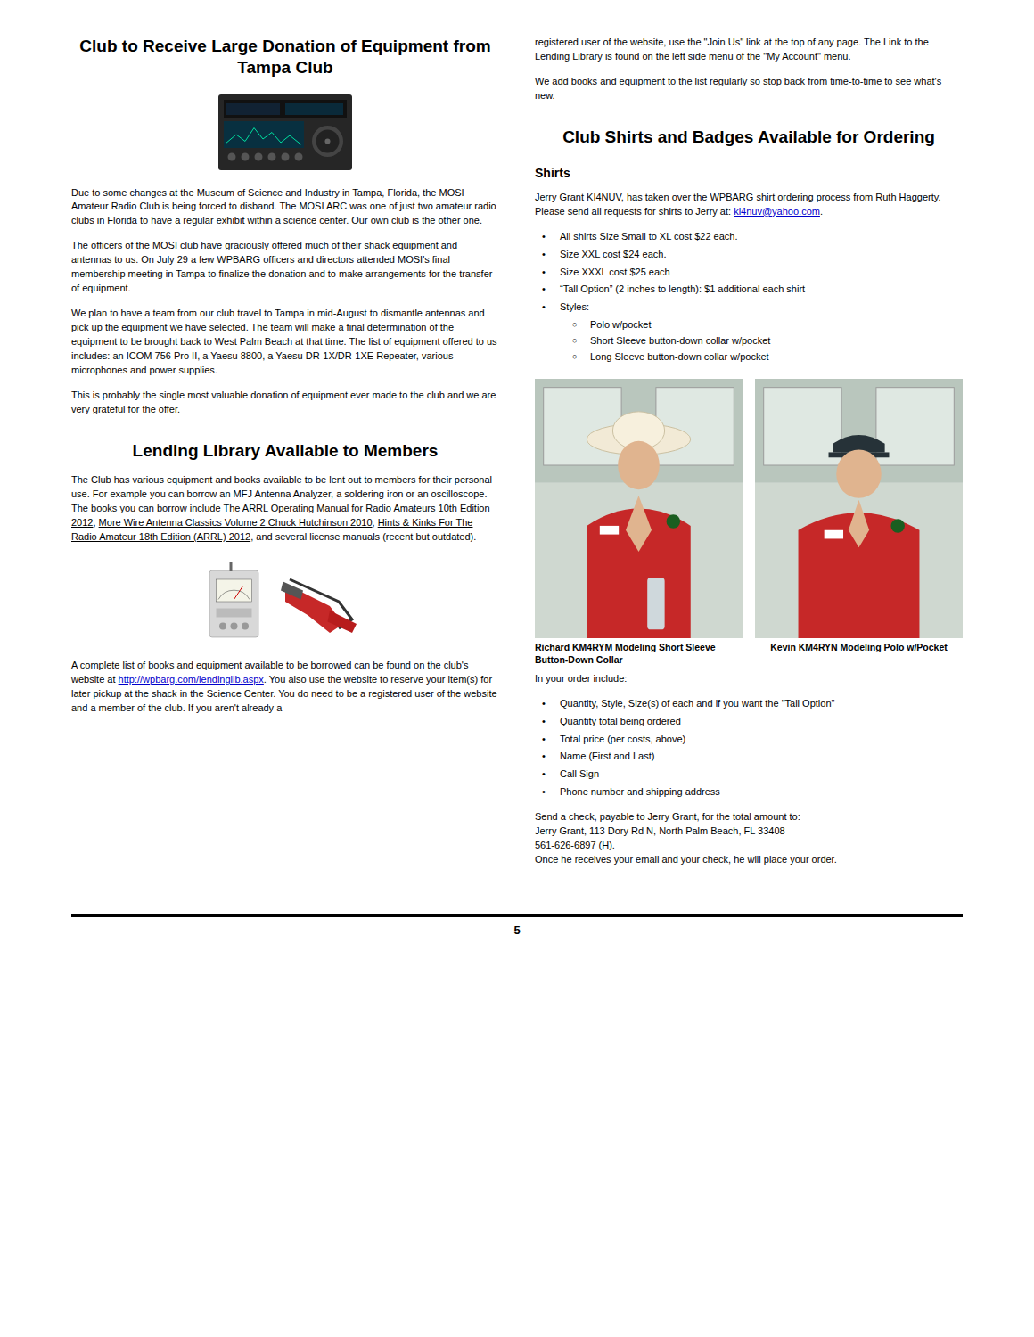Club to Receive Large Donation of Equipment from Tampa Club
Due to some changes at the Museum of Science and Industry in Tampa, Florida, the MOSI Amateur Radio Club is being forced to disband. The MOSI ARC was one of just two amateur radio clubs in Florida to have a regular exhibit within a science center. Our own club is the other one.
The officers of the MOSI club have graciously offered much of their shack equipment and antennas to us. On July 29 a few WPBARG officers and directors attended MOSI's final membership meeting in Tampa to finalize the donation and to make arrangements for the transfer of equipment.
We plan to have a team from our club travel to Tampa in mid-August to dismantle antennas and pick up the equipment we have selected. The team will make a final determination of the equipment to be brought back to West Palm Beach at that time. The list of equipment offered to us includes: an ICOM 756 Pro II, a Yaesu 8800, a Yaesu DR-1X/DR-1XE Repeater, various microphones and power supplies.
This is probably the single most valuable donation of equipment ever made to the club and we are very grateful for the offer.
Lending Library Available to Members
The Club has various equipment and books available to be lent out to members for their personal use. For example you can borrow an MFJ Antenna Analyzer, a soldering iron or an oscilloscope. The books you can borrow include The ARRL Operating Manual for Radio Amateurs 10th Edition 2012, More Wire Antenna Classics Volume 2 Chuck Hutchinson 2010, Hints & Kinks For The Radio Amateur 18th Edition (ARRL) 2012, and several license manuals (recent but outdated).
A complete list of books and equipment available to be borrowed can be found on the club's website at http://wpbarg.com/lendinglib.aspx. You also use the website to reserve your item(s) for later pickup at the shack in the Science Center. You do need to be a registered user of the website and a member of the club. If you aren't already a
registered user of the website, use the "Join Us" link at the top of any page. The Link to the Lending Library is found on the left side menu of the "My Account" menu.
We add books and equipment to the list regularly so stop back from time-to-time to see what's new.
Club Shirts and Badges Available for Ordering
Shirts
Jerry Grant KI4NUV, has taken over the WPBARG shirt ordering process from Ruth Haggerty.
Please send all requests for shirts to Jerry at: ki4nuv@yahoo.com.
All shirts Size Small to XL cost $22 each.
Size XXL cost $24 each.
Size XXXL cost $25 each
“Tall Option” (2 inches to length): $1 additional each shirt
Styles:
Polo w/pocket
Short Sleeve button-down collar w/pocket
Long Sleeve button-down collar w/pocket
Richard KM4RYM Modeling Short Sleeve Button-Down Collar
Kevin KM4RYN Modeling Polo w/Pocket
In your order include:
Quantity, Style, Size(s) of each and if you want the "Tall Option"
Quantity total being ordered
Total price (per costs, above)
Name (First and Last)
Call Sign
Phone number and shipping address
Send a check, payable to Jerry Grant, for the total amount to:
Jerry Grant, 113 Dory Rd N, North Palm Beach, FL 33408
561-626-6897 (H).
Once he receives your email and your check, he will place your order.
5